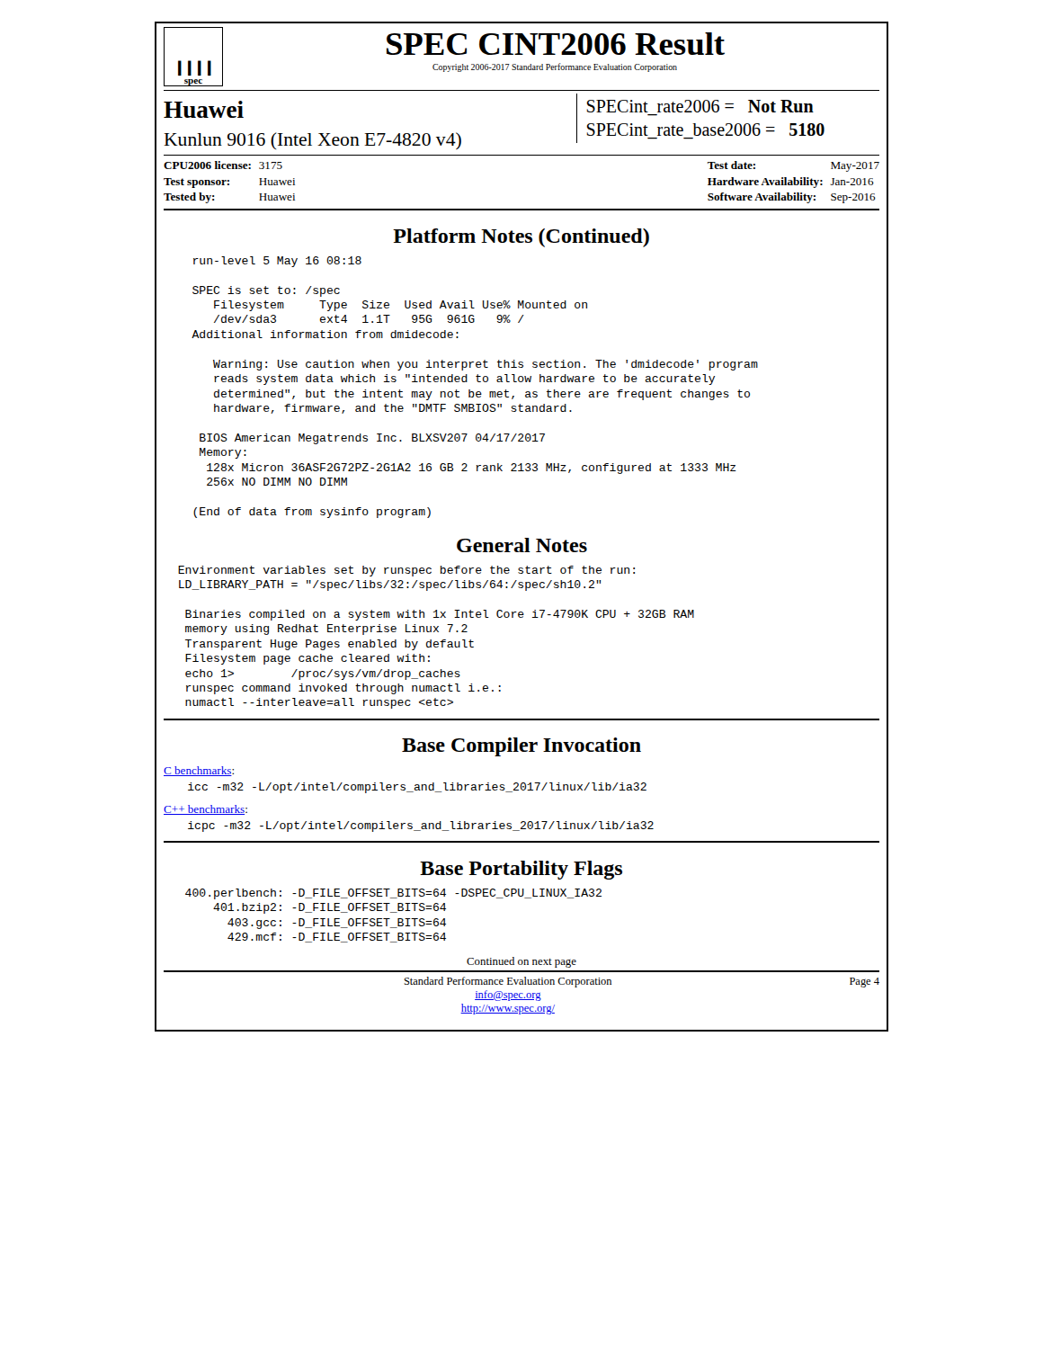❙❙❙❙
spec
SPEC CINT2006 Result
Copyright 2006-2017 Standard Performance Evaluation Corporation
Huawei
Kunlun 9016 (Intel Xeon E7-4820 v4)
SPECint_rate2006 = Not Run
SPECint_rate_base2006 = 5180
CPU2006 license:
3175
Test date:
May-2017
Test sponsor:
Huawei
Hardware Availability:
Jan-2016
Tested by:
Huawei
Software Availability:
Sep-2016
Platform Notes (Continued)
    run-level 5 May 16 08:18

    SPEC is set to: /spec
       Filesystem     Type  Size  Used Avail Use% Mounted on
       /dev/sda3      ext4  1.1T   95G  961G   9% /
    Additional information from dmidecode:

       Warning: Use caution when you interpret this section. The 'dmidecode' program
       reads system data which is "intended to allow hardware to be accurately
       determined", but the intent may not be met, as there are frequent changes to
       hardware, firmware, and the "DMTF SMBIOS" standard.

     BIOS American Megatrends Inc. BLXSV207 04/17/2017
     Memory:
      128x Micron 36ASF2G72PZ-2G1A2 16 GB 2 rank 2133 MHz, configured at 1333 MHz
      256x NO DIMM NO DIMM

    (End of data from sysinfo program)
General Notes
  Environment variables set by runspec before the start of the run:
  LD_LIBRARY_PATH = "/spec/libs/32:/spec/libs/64:/spec/sh10.2"

   Binaries compiled on a system with 1x Intel Core i7-4790K CPU + 32GB RAM
   memory using Redhat Enterprise Linux 7.2
   Transparent Huge Pages enabled by default
   Filesystem page cache cleared with:
   echo 1>        /proc/sys/vm/drop_caches
   runspec command invoked through numactl i.e.:
   numactl --interleave=all runspec <etc>
Base Compiler Invocation
C benchmarks:
icc -m32 -L/opt/intel/compilers_and_libraries_2017/linux/lib/ia32
C++ benchmarks:
icpc -m32 -L/opt/intel/compilers_and_libraries_2017/linux/lib/ia32
Base Portability Flags
   400.perlbench: -D_FILE_OFFSET_BITS=64 -DSPEC_CPU_LINUX_IA32
       401.bzip2: -D_FILE_OFFSET_BITS=64
         403.gcc: -D_FILE_OFFSET_BITS=64
         429.mcf: -D_FILE_OFFSET_BITS=64
Continued on next page
Standard Performance Evaluation Corporation
info@spec.org
http://www.spec.org/
Page 4